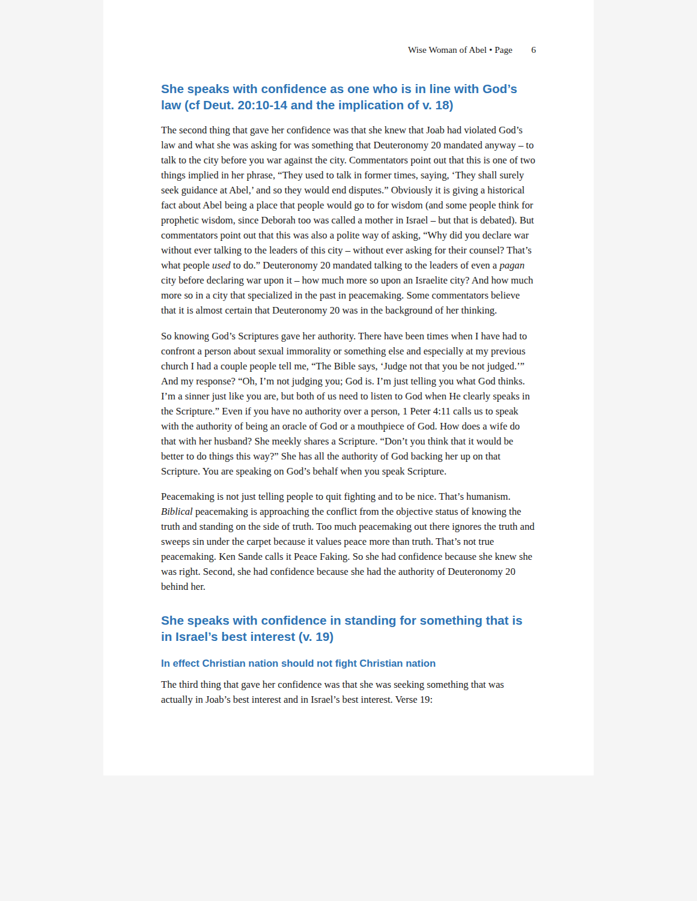Wise Woman of Abel • Page 6
She speaks with confidence as one who is in line with God’s law (cf Deut. 20:10-14 and the implication of v. 18)
The second thing that gave her confidence was that she knew that Joab had violated God’s law and what she was asking for was something that Deuteronomy 20 mandated anyway – to talk to the city before you war against the city. Commentators point out that this is one of two things implied in her phrase, “They used to talk in former times, saying, ‘They shall surely seek guidance at Abel,’ and so they would end disputes.” Obviously it is giving a historical fact about Abel being a place that people would go to for wisdom (and some people think for prophetic wisdom, since Deborah too was called a mother in Israel – but that is debated). But commentators point out that this was also a polite way of asking, “Why did you declare war without ever talking to the leaders of this city – without ever asking for their counsel? That’s what people used to do.” Deuteronomy 20 mandated talking to the leaders of even a pagan city before declaring war upon it – how much more so upon an Israelite city? And how much more so in a city that specialized in the past in peacemaking. Some commentators believe that it is almost certain that Deuteronomy 20 was in the background of her thinking.
So knowing God’s Scriptures gave her authority. There have been times when I have had to confront a person about sexual immorality or something else and especially at my previous church I had a couple people tell me, “The Bible says, ‘Judge not that you be not judged.’” And my response? “Oh, I’m not judging you; God is. I’m just telling you what God thinks. I’m a sinner just like you are, but both of us need to listen to God when He clearly speaks in the Scripture.” Even if you have no authority over a person, 1 Peter 4:11 calls us to speak with the authority of being an oracle of God or a mouthpiece of God. How does a wife do that with her husband? She meekly shares a Scripture. “Don’t you think that it would be better to do things this way?” She has all the authority of God backing her up on that Scripture. You are speaking on God’s behalf when you speak Scripture.
Peacemaking is not just telling people to quit fighting and to be nice. That’s humanism. Biblical peacemaking is approaching the conflict from the objective status of knowing the truth and standing on the side of truth. Too much peacemaking out there ignores the truth and sweeps sin under the carpet because it values peace more than truth. That’s not true peacemaking. Ken Sande calls it Peace Faking. So she had confidence because she knew she was right. Second, she had confidence because she had the authority of Deuteronomy 20 behind her.
She speaks with confidence in standing for something that is in Israel’s best interest (v. 19)
In effect Christian nation should not fight Christian nation
The third thing that gave her confidence was that she was seeking something that was actually in Joab’s best interest and in Israel’s best interest. Verse 19: